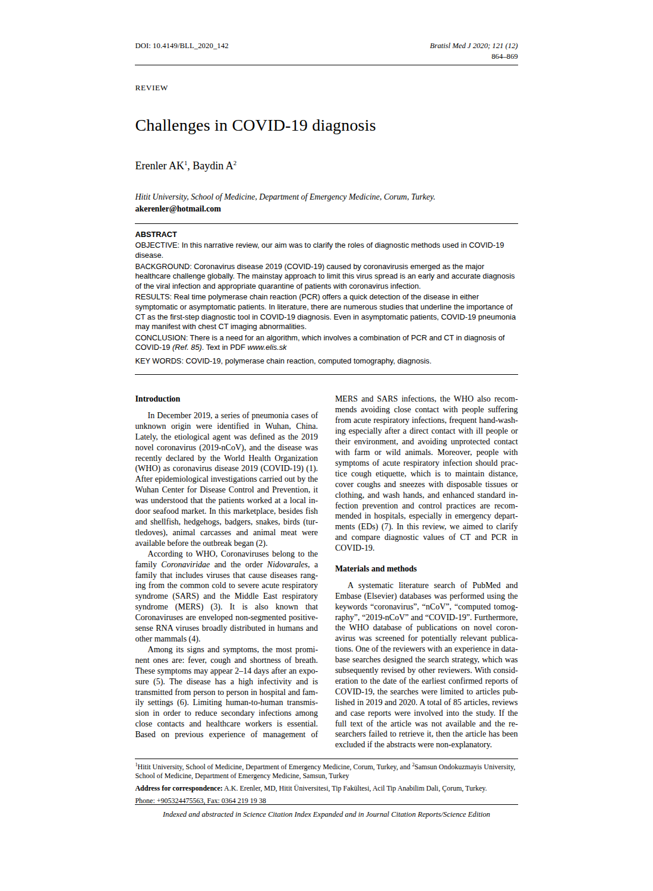DOI: 10.4149/BLL_2020_142
Bratisl Med J 2020; 121 (12) 864–869
REVIEW
Challenges in COVID-19 diagnosis
Erenler AK1, Baydin A2
Hitit University, School of Medicine, Department of Emergency Medicine, Corum, Turkey.
akerenler@hotmail.com
ABSTRACT
OBJECTIVE: In this narrative review, our aim was to clarify the roles of diagnostic methods used in COVID-19 disease.
BACKGROUND: Coronavirus disease 2019 (COVID-19) caused by coronavirusis emerged as the major healthcare challenge globally. The mainstay approach to limit this virus spread is an early and accurate diagnosis of the viral infection and appropriate quarantine of patients with coronavirus infection.
RESULTS: Real time polymerase chain reaction (PCR) offers a quick detection of the disease in either symptomatic or asymptomatic patients. In literature, there are numerous studies that underline the importance of CT as the first-step diagnostic tool in COVID-19 diagnosis. Even in asymptomatic patients, COVID-19 pneumonia may manifest with chest CT imaging abnormalities.
CONCLUSION: There is a need for an algorithm, which involves a combination of PCR and CT in diagnosis of COVID-19 (Ref. 85). Text in PDF www.elis.sk
KEY WORDS: COVID-19, polymerase chain reaction, computed tomography, diagnosis.
Introduction
In December 2019, a series of pneumonia cases of unknown origin were identified in Wuhan, China. Lately, the etiological agent was defined as the 2019 novel coronavirus (2019-nCoV), and the disease was recently declared by the World Health Organization (WHO) as coronavirus disease 2019 (COVID-19) (1). After epidemiological investigations carried out by the Wuhan Center for Disease Control and Prevention, it was understood that the patients worked at a local indoor seafood market. In this marketplace, besides fish and shellfish, hedgehogs, badgers, snakes, birds (turtledoves), animal carcasses and animal meat were available before the outbreak began (2).
According to WHO, Coronaviruses belong to the family Coronaviridae and the order Nidovarales, a family that includes viruses that cause diseases ranging from the common cold to severe acute respiratory syndrome (SARS) and the Middle East respiratory syndrome (MERS) (3). It is also known that Coronaviruses are enveloped non-segmented positive-sense RNA viruses broadly distributed in humans and other mammals (4).
Among its signs and symptoms, the most prominent ones are: fever, cough and shortness of breath. These symptoms may appear 2–14 days after an exposure (5). The disease has a high infectivity and is transmitted from person to person in hospital and family settings (6). Limiting human-to-human transmission in order to reduce secondary infections among close contacts and healthcare workers is essential. Based on previous experience of management of MERS and SARS infections, the WHO also recommends avoiding close contact with people suffering from acute respiratory infections, frequent hand-washing especially after a direct contact with ill people or their environment, and avoiding unprotected contact with farm or wild animals. Moreover, people with symptoms of acute respiratory infection should practice cough etiquette, which is to maintain distance, cover coughs and sneezes with disposable tissues or clothing, and wash hands, and enhanced standard infection prevention and control practices are recommended in hospitals, especially in emergency departments (EDs) (7). In this review, we aimed to clarify and compare diagnostic values of CT and PCR in COVID-19.
Materials and methods
A systematic literature search of PubMed and Embase (Elsevier) databases was performed using the keywords “coronavirus”, “nCoV”, “computed tomography”, “2019-nCoV” and “COVID-19”. Furthermore, the WHO database of publications on novel coronavirus was screened for potentially relevant publications. One of the reviewers with an experience in database searches designed the search strategy, which was subsequently revised by other reviewers. With consideration to the date of the earliest confirmed reports of COVID-19, the searches were limited to articles published in 2019 and 2020. A total of 85 articles, reviews and case reports were involved into the study. If the full text of the article was not available and the researchers failed to retrieve it, then the article has been excluded if the abstracts were non-explanatory.
1Hitit University, School of Medicine, Department of Emergency Medicine, Corum, Turkey, and 2Samsun Ondokuzmayis University, School of Medicine, Department of Emergency Medicine, Samsun, Turkey
Address for correspondence: A.K. Erenler, MD, Hitit Üniversitesi, Tip Fakültesi, Acil Tip Anabilim Dali, Çorum, Turkey.
Phone: +905324475563, Fax: 0364 219 19 38
Indexed and abstracted in Science Citation Index Expanded and in Journal Citation Reports/Science Edition